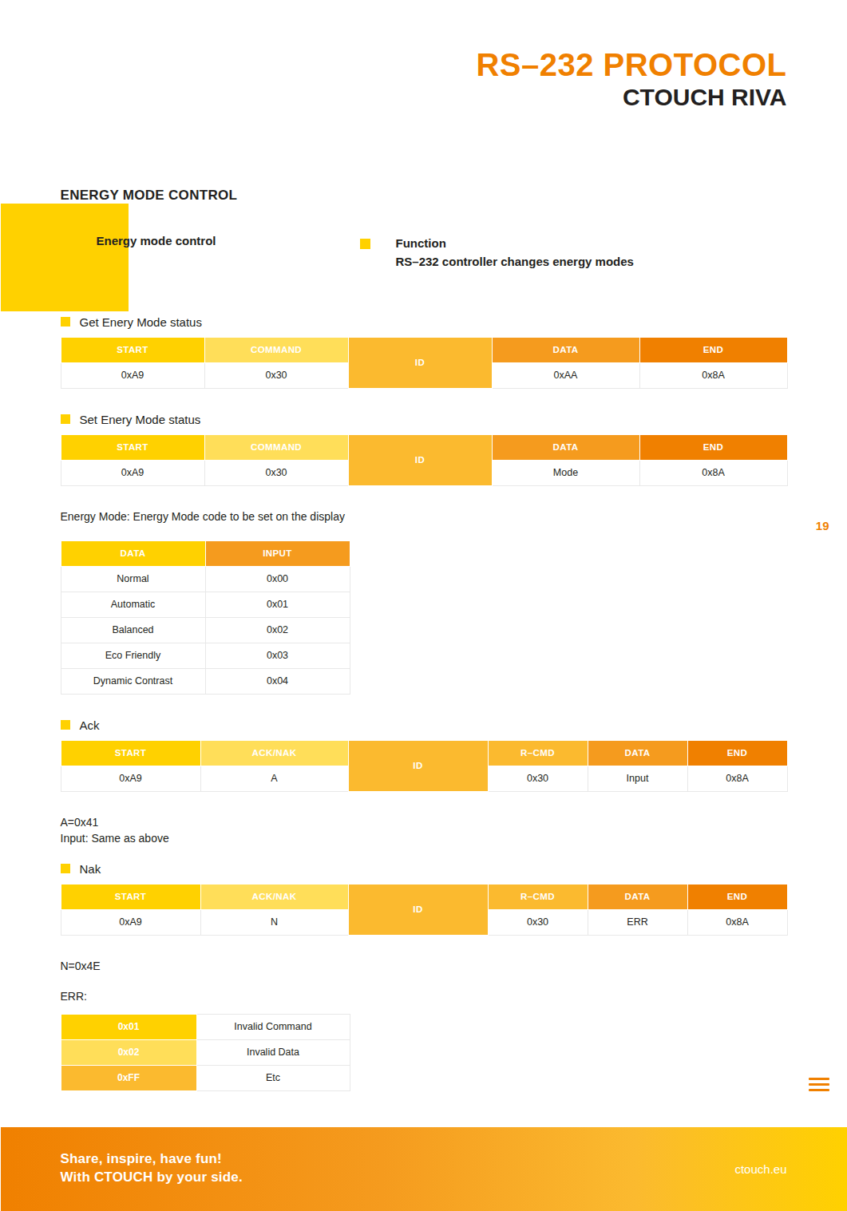RS–232 PROTOCOL
CTOUCH RIVA
19
ENERGY MODE CONTROL
Energy mode control
Function
RS–232 controller changes energy modes
Get Enery Mode status
| START | COMMAND | ID | DATA | END |
| 0xA9 | 0x30 | 0xAA | 0x8A |
Set Enery Mode status
| START | COMMAND | ID | DATA | END |
| 0xA9 | 0x30 | Mode | 0x8A |
Energy Mode: Energy Mode code to be set on the display
| DATA | INPUT |
| --- | --- |
| Normal | 0x00 |
| Automatic | 0x01 |
| Balanced | 0x02 |
| Eco Friendly | 0x03 |
| Dynamic Contrast | 0x04 |
Ack
| START | ACK/NAK | ID | R–CMD | DATA | END |
| 0xA9 | A | 0x30 | Input | 0x8A |
A=0x41
Input: Same as above
Nak
| START | ACK/NAK | ID | R–CMD | DATA | END |
| 0xA9 | N | 0x30 | ERR | 0x8A |
N=0x4E
ERR:
| 0x01 | Invalid Command |
| 0x02 | Invalid Data |
| 0xFF | Etc |
Share, inspire, have fun!
With CTOUCH by your side.
ctouch.eu